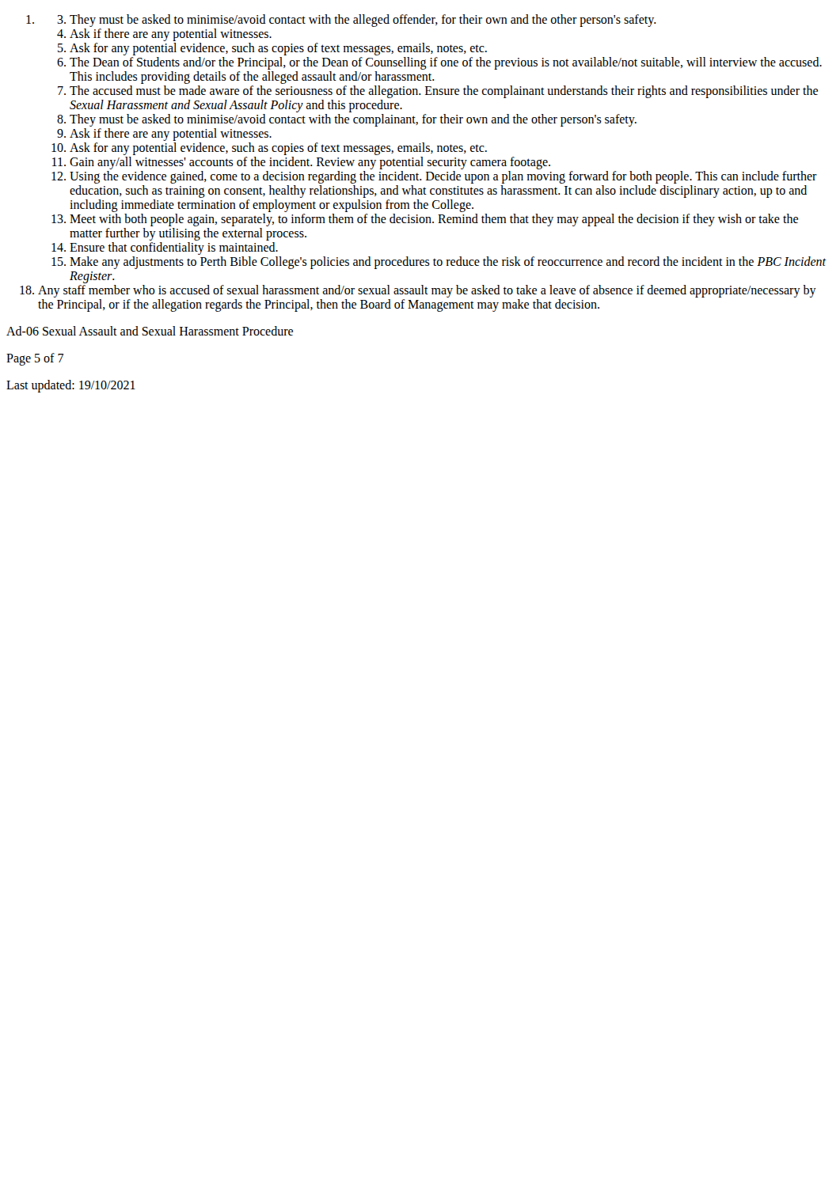They must be asked to minimise/avoid contact with the alleged offender, for their own and the other person's safety.
Ask if there are any potential witnesses.
Ask for any potential evidence, such as copies of text messages, emails, notes, etc.
The Dean of Students and/or the Principal, or the Dean of Counselling if one of the previous is not available/not suitable, will interview the accused. This includes providing details of the alleged assault and/or harassment.
The accused must be made aware of the seriousness of the allegation. Ensure the complainant understands their rights and responsibilities under the Sexual Harassment and Sexual Assault Policy and this procedure.
They must be asked to minimise/avoid contact with the complainant, for their own and the other person's safety.
Ask if there are any potential witnesses.
Ask for any potential evidence, such as copies of text messages, emails, notes, etc.
Gain any/all witnesses' accounts of the incident. Review any potential security camera footage.
Using the evidence gained, come to a decision regarding the incident. Decide upon a plan moving forward for both people. This can include further education, such as training on consent, healthy relationships, and what constitutes as harassment. It can also include disciplinary action, up to and including immediate termination of employment or expulsion from the College.
Meet with both people again, separately, to inform them of the decision. Remind them that they may appeal the decision if they wish or take the matter further by utilising the external process.
Ensure that confidentiality is maintained.
Make any adjustments to Perth Bible College's policies and procedures to reduce the risk of reoccurrence and record the incident in the PBC Incident Register.
Any staff member who is accused of sexual harassment and/or sexual assault may be asked to take a leave of absence if deemed appropriate/necessary by the Principal, or if the allegation regards the Principal, then the Board of Management may make that decision.
Ad-06 Sexual Assault and Sexual Harassment Procedure
Page 5 of 7
Last updated: 19/10/2021